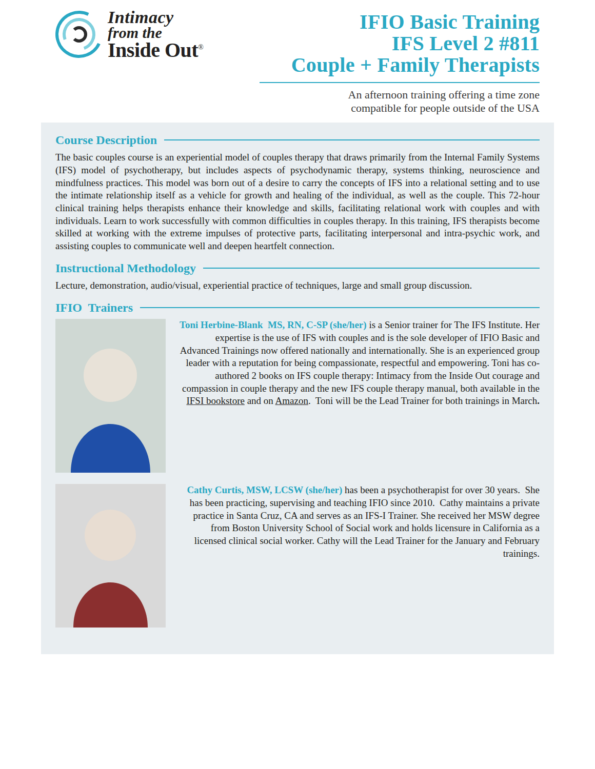Intimacy
from the
Inside Out®
IFIO Basic Training IFS Level 2 #811 Couple + Family Therapists
An afternoon training offering a time zone
compatible for people outside of the USA
Course Description
The basic couples course is an experiential model of couples therapy that draws primarily from the Internal Family Systems (IFS) model of psychotherapy, but includes aspects of psychodynamic therapy, systems thinking, neuroscience and mindfulness practices. This model was born out of a desire to carry the concepts of IFS into a relational setting and to use the intimate relationship itself as a vehicle for growth and healing of the individual, as well as the couple. This 72-hour clinical training helps therapists enhance their knowledge and skills, facilitating relational work with couples and with individuals. Learn to work successfully with common difficulties in couples therapy. In this training, IFS therapists become skilled at working with the extreme impulses of protective parts, facilitating interpersonal and intra-psychic work, and assisting couples to communicate well and deepen heartfelt connection.
Instructional Methodology
Lecture, demonstration, audio/visual, experiential practice of techniques, large and small group discussion.
IFIO Trainers
Toni Herbine-Blank MS, RN, C-SP (she/her) is a Senior trainer for The IFS Institute. Her expertise is the use of IFS with couples and is the sole developer of IFIO Basic and Advanced Trainings now offered nationally and internationally. She is an experienced group leader with a reputation for being compassionate, respectful and empowering. Toni has co-authored 2 books on IFS couple therapy: Intimacy from the Inside Out courage and compassion in couple therapy and the new IFS couple therapy manual, both available in the IFSI bookstore and on Amazon. Toni will be the Lead Trainer for both trainings in March.
Cathy Curtis, MSW, LCSW (she/her) has been a psychotherapist for over 30 years. She has been practicing, supervising and teaching IFIO since 2010. Cathy maintains a private practice in Santa Cruz, CA and serves as an IFS-I Trainer. She received her MSW degree from Boston University School of Social work and holds licensure in California as a licensed clinical social worker. Cathy will the Lead Trainer for the January and February trainings.